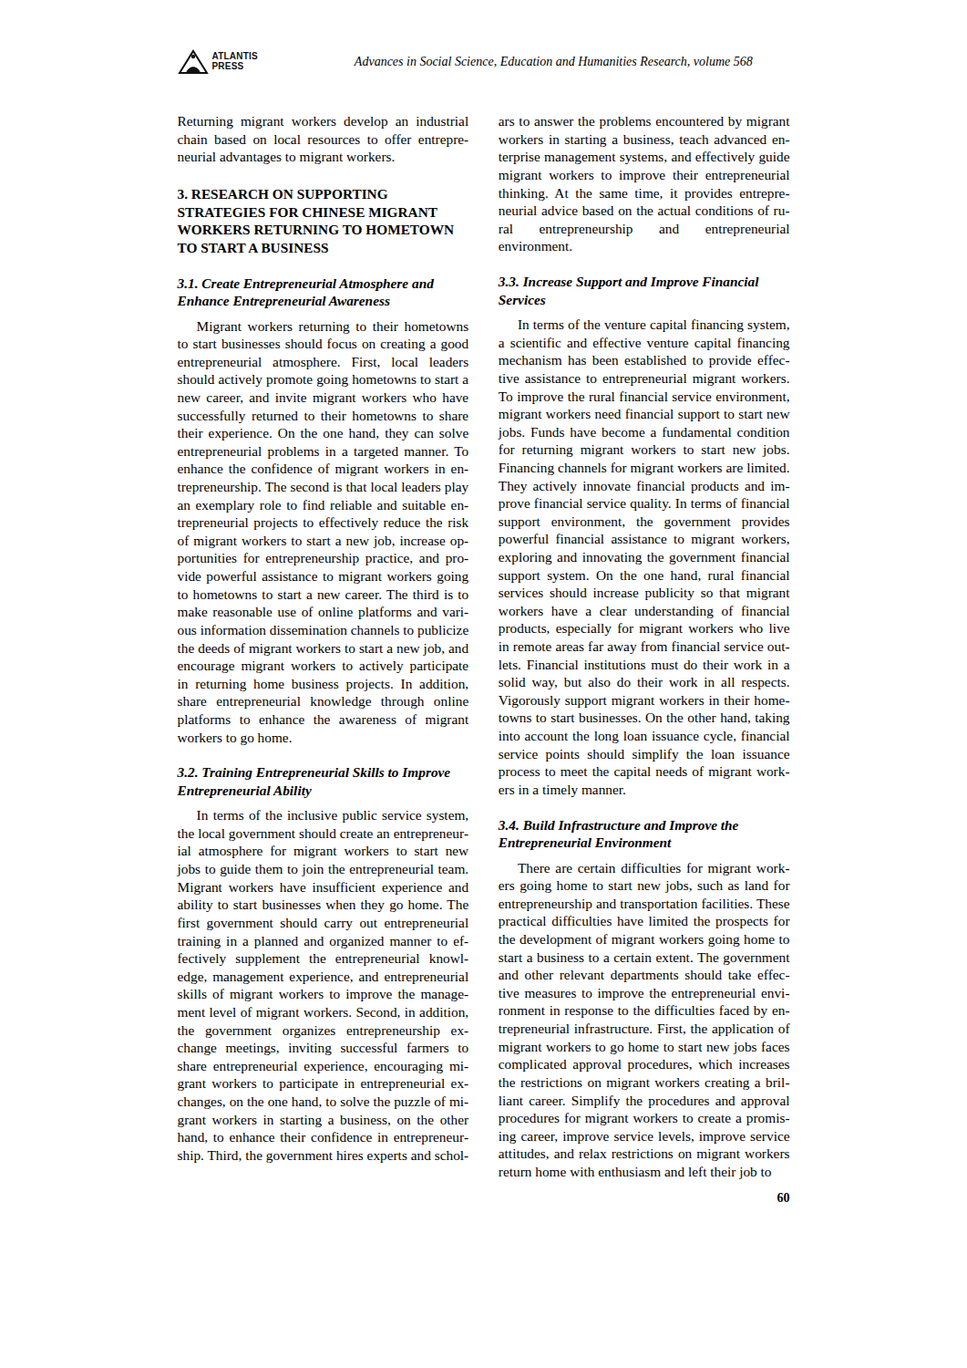ATLANTIS
PRESS
Advances in Social Science, Education and Humanities Research, volume 568
Returning migrant workers develop an industrial chain based on local resources to offer entrepreneurial advantages to migrant workers.
3. RESEARCH ON SUPPORTING STRATEGIES FOR CHINESE MIGRANT WORKERS RETURNING TO HOMETOWN TO START A BUSINESS
3.1. Create Entrepreneurial Atmosphere and Enhance Entrepreneurial Awareness
Migrant workers returning to their hometowns to start businesses should focus on creating a good entrepreneurial atmosphere. First, local leaders should actively promote going hometowns to start a new career, and invite migrant workers who have successfully returned to their hometowns to share their experience. On the one hand, they can solve entrepreneurial problems in a targeted manner. To enhance the confidence of migrant workers in entrepreneurship. The second is that local leaders play an exemplary role to find reliable and suitable entrepreneurial projects to effectively reduce the risk of migrant workers to start a new job, increase opportunities for entrepreneurship practice, and provide powerful assistance to migrant workers going to hometowns to start a new career. The third is to make reasonable use of online platforms and various information dissemination channels to publicize the deeds of migrant workers to start a new job, and encourage migrant workers to actively participate in returning home business projects. In addition, share entrepreneurial knowledge through online platforms to enhance the awareness of migrant workers to go home.
3.2. Training Entrepreneurial Skills to Improve Entrepreneurial Ability
In terms of the inclusive public service system, the local government should create an entrepreneurial atmosphere for migrant workers to start new jobs to guide them to join the entrepreneurial team. Migrant workers have insufficient experience and ability to start businesses when they go home. The first government should carry out entrepreneurial training in a planned and organized manner to effectively supplement the entrepreneurial knowledge, management experience, and entrepreneurial skills of migrant workers to improve the management level of migrant workers. Second, in addition, the government organizes entrepreneurship exchange meetings, inviting successful farmers to share entrepreneurial experience, encouraging migrant workers to participate in entrepreneurial exchanges, on the one hand, to solve the puzzle of migrant workers in starting a business, on the other hand, to enhance their confidence in entrepreneurship. Third, the government hires experts and scholars to answer the problems encountered by migrant workers in starting a business, teach advanced enterprise management systems, and effectively guide migrant workers to improve their entrepreneurial thinking. At the same time, it provides entrepreneurial advice based on the actual conditions of rural entrepreneurship and entrepreneurial environment.
3.3. Increase Support and Improve Financial Services
In terms of the venture capital financing system, a scientific and effective venture capital financing mechanism has been established to provide effective assistance to entrepreneurial migrant workers. To improve the rural financial service environment, migrant workers need financial support to start new jobs. Funds have become a fundamental condition for returning migrant workers to start new jobs. Financing channels for migrant workers are limited. They actively innovate financial products and improve financial service quality. In terms of financial support environment, the government provides powerful financial assistance to migrant workers, exploring and innovating the government financial support system. On the one hand, rural financial services should increase publicity so that migrant workers have a clear understanding of financial products, especially for migrant workers who live in remote areas far away from financial service outlets. Financial institutions must do their work in a solid way, but also do their work in all respects. Vigorously support migrant workers in their hometowns to start businesses. On the other hand, taking into account the long loan issuance cycle, financial service points should simplify the loan issuance process to meet the capital needs of migrant workers in a timely manner.
3.4. Build Infrastructure and Improve the Entrepreneurial Environment
There are certain difficulties for migrant workers going home to start new jobs, such as land for entrepreneurship and transportation facilities. These practical difficulties have limited the prospects for the development of migrant workers going home to start a business to a certain extent. The government and other relevant departments should take effective measures to improve the entrepreneurial environment in response to the difficulties faced by entrepreneurial infrastructure. First, the application of migrant workers to go home to start new jobs faces complicated approval procedures, which increases the restrictions on migrant workers creating a brilliant career. Simplify the procedures and approval procedures for migrant workers to create a promising career, improve service levels, improve service attitudes, and relax restrictions on migrant workers return home with enthusiasm and left their job to
60